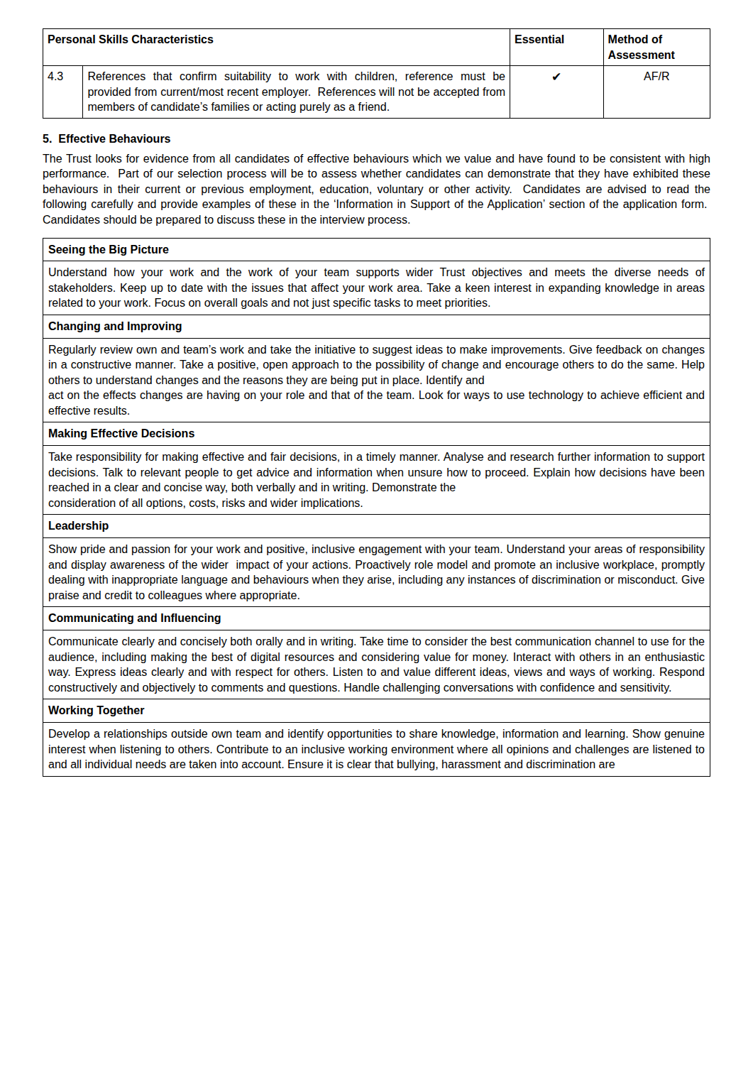| Personal Skills Characteristics | Essential | Method of Assessment |
| --- | --- | --- |
| 4.3 | References that confirm suitability to work with children, reference must be provided from current/most recent employer. References will not be accepted from members of candidate’s families or acting purely as a friend. | ✔ | AF/R |
5. Effective Behaviours
The Trust looks for evidence from all candidates of effective behaviours which we value and have found to be consistent with high performance. Part of our selection process will be to assess whether candidates can demonstrate that they have exhibited these behaviours in their current or previous employment, education, voluntary or other activity. Candidates are advised to read the following carefully and provide examples of these in the ‘Information in Support of the Application’ section of the application form. Candidates should be prepared to discuss these in the interview process.
| Seeing the Big Picture |
| Understand how your work and the work of your team supports wider Trust objectives and meets the diverse needs of stakeholders. Keep up to date with the issues that affect your work area. Take a keen interest in expanding knowledge in areas related to your work. Focus on overall goals and not just specific tasks to meet priorities. |
| Changing and Improving |
| Regularly review own and team’s work and take the initiative to suggest ideas to make improvements. Give feedback on changes in a constructive manner. Take a positive, open approach to the possibility of change and encourage others to do the same. Help others to understand changes and the reasons they are being put in place. Identify and act on the effects changes are having on your role and that of the team. Look for ways to use technology to achieve efficient and effective results. |
| Making Effective Decisions |
| Take responsibility for making effective and fair decisions, in a timely manner. Analyse and research further information to support decisions. Talk to relevant people to get advice and information when unsure how to proceed. Explain how decisions have been reached in a clear and concise way, both verbally and in writing. Demonstrate the consideration of all options, costs, risks and wider implications. |
| Leadership |
| Show pride and passion for your work and positive, inclusive engagement with your team. Understand your areas of responsibility and display awareness of the wider impact of your actions. Proactively role model and promote an inclusive workplace, promptly dealing with inappropriate language and behaviours when they arise, including any instances of discrimination or misconduct. Give praise and credit to colleagues where appropriate. |
| Communicating and Influencing |
| Communicate clearly and concisely both orally and in writing. Take time to consider the best communication channel to use for the audience, including making the best of digital resources and considering value for money. Interact with others in an enthusiastic way. Express ideas clearly and with respect for others. Listen to and value different ideas, views and ways of working. Respond constructively and objectively to comments and questions. Handle challenging conversations with confidence and sensitivity. |
| Working Together |
| Develop a relationships outside own team and identify opportunities to share knowledge, information and learning. Show genuine interest when listening to others. Contribute to an inclusive working environment where all opinions and challenges are listened to and all individual needs are taken into account. Ensure it is clear that bullying, harassment and discrimination are |